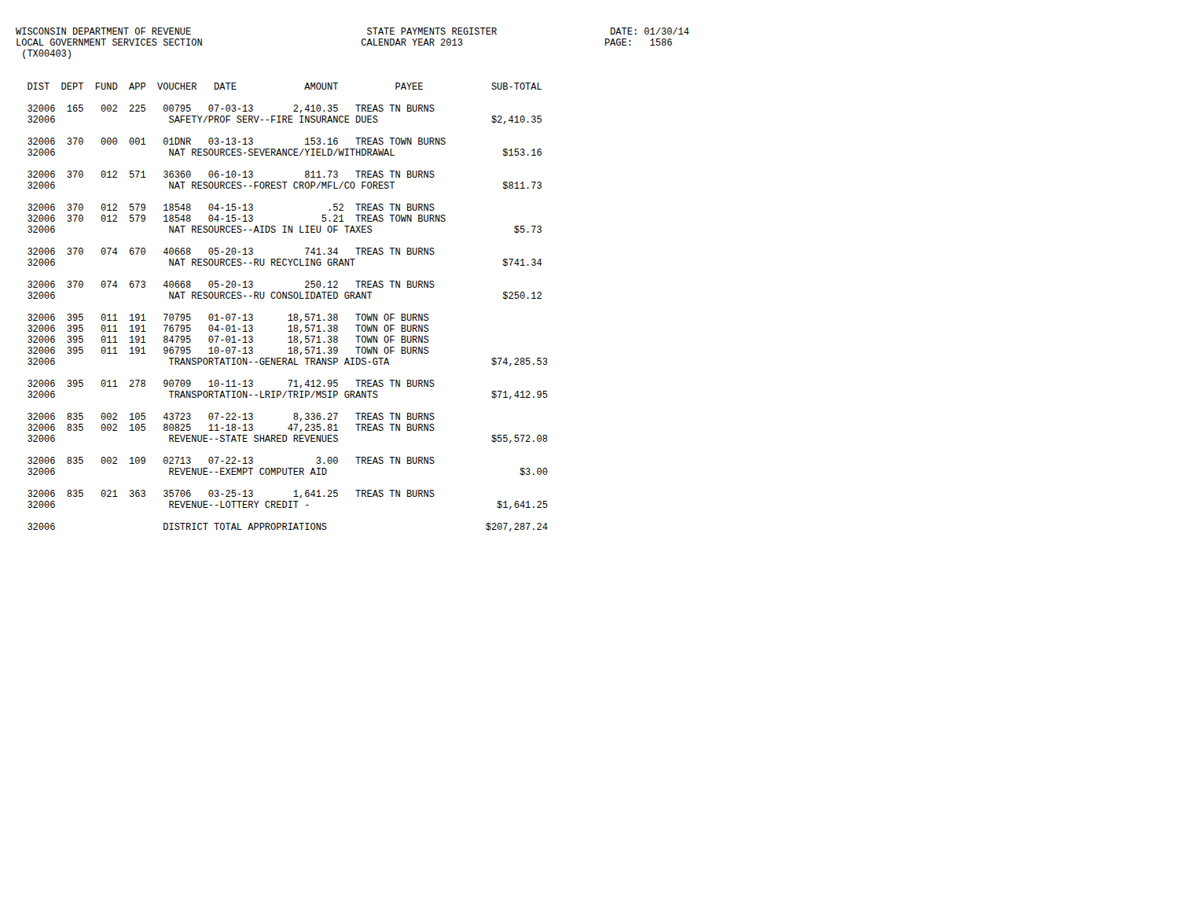WISCONSIN DEPARTMENT OF REVENUE STATE PAYMENTS REGISTER DATE: 01/30/14 LOCAL GOVERNMENT SERVICES SECTION CALENDAR YEAR 2013 PAGE: 1586 (TX00403) DIST DEPT FUND APP VOUCHER DATE AMOUNT PAYEE SUB-TOTAL 32006 165 002 225 00795 07-03-13 2,410.35 TREAS TN BURNS 32006 SAFETY/PROF SERV--FIRE INSURANCE DUES $2,410.35 32006 370 000 001 01DNR 03-13-13 153.16 TREAS TOWN BURNS 32006 NAT RESOURCES-SEVERANCE/YIELD/WITHDRAWAL $153.16 32006 370 012 571 36360 06-10-13 811.73 TREAS TN BURNS 32006 NAT RESOURCES--FOREST CROP/MFL/CO FOREST $811.73 32006 370 012 579 18548 04-15-13 .52 TREAS TN BURNS 32006 370 012 579 18548 04-15-13 5.21 TREAS TOWN BURNS 32006 NAT RESOURCES--AIDS IN LIEU OF TAXES $5.73 32006 370 074 670 40668 05-20-13 741.34 TREAS TN BURNS 32006 NAT RESOURCES--RU RECYCLING GRANT $741.34 32006 370 074 673 40668 05-20-13 250.12 TREAS TN BURNS 32006 NAT RESOURCES--RU CONSOLIDATED GRANT $250.12 32006 395 011 191 70795 01-07-13 18,571.38 TOWN OF BURNS 32006 395 011 191 76795 04-01-13 18,571.38 TOWN OF BURNS 32006 395 011 191 84795 07-01-13 18,571.38 TOWN OF BURNS 32006 395 011 191 96795 10-07-13 18,571.39 TOWN OF BURNS 32006 TRANSPORTATION--GENERAL TRANSP AIDS-GTA $74,285.53 32006 395 011 278 90709 10-11-13 71,412.95 TREAS TN BURNS 32006 TRANSPORTATION--LRIP/TRIP/MSIP GRANTS $71,412.95 32006 835 002 105 43723 07-22-13 8,336.27 TREAS TN BURNS 32006 835 002 105 80825 11-18-13 47,235.81 TREAS TN BURNS 32006 REVENUE--STATE SHARED REVENUES $55,572.08 32006 835 002 109 02713 07-22-13 3.00 TREAS TN BURNS 32006 REVENUE--EXEMPT COMPUTER AID $3.00 32006 835 021 363 35706 03-25-13 1,641.25 TREAS TN BURNS 32006 REVENUE--LOTTERY CREDIT - $1,641.25 32006 DISTRICT TOTAL APPROPRIATIONS $207,287.24